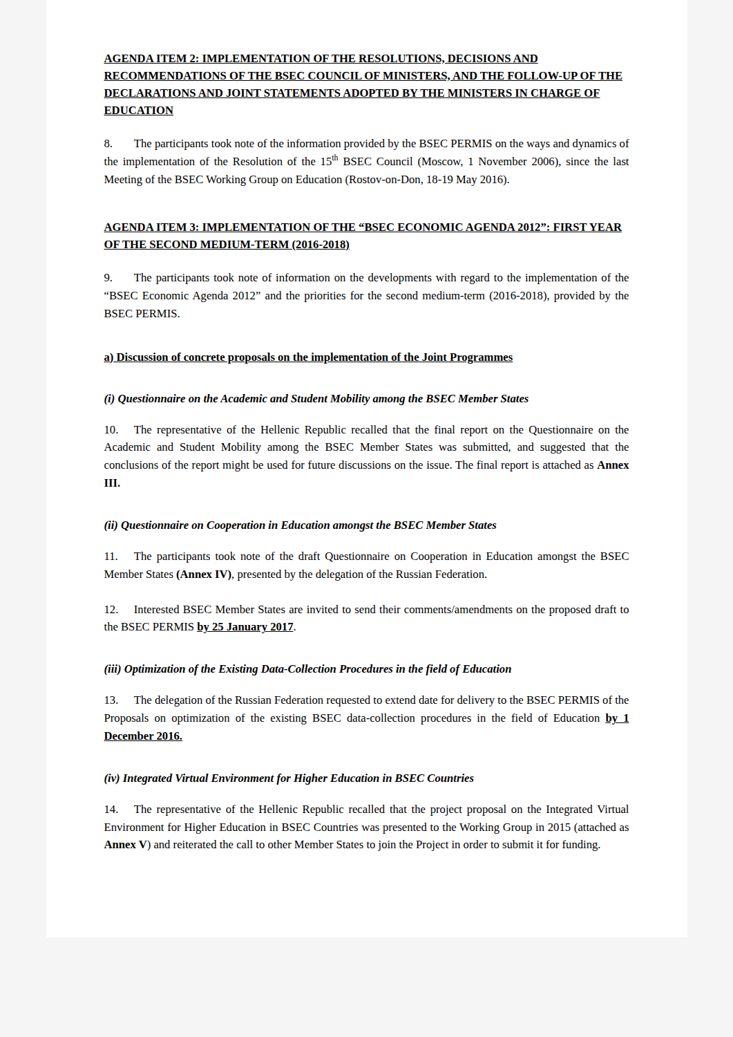Agenda Item 2: Implementation of the Resolutions, Decisions and Recommendations of the BSEC Council of Ministers, and the Follow-up of the Declarations and Joint Statements Adopted by the Ministers in Charge of Education
8. The participants took note of the information provided by the BSEC PERMIS on the ways and dynamics of the implementation of the Resolution of the 15th BSEC Council (Moscow, 1 November 2006), since the last Meeting of the BSEC Working Group on Education (Rostov-on-Don, 18-19 May 2016).
Agenda Item 3: Implementation of the “BSEC Economic Agenda 2012”: First Year of the Second Medium-Term (2016-2018)
9. The participants took note of information on the developments with regard to the implementation of the “BSEC Economic Agenda 2012” and the priorities for the second medium-term (2016-2018), provided by the BSEC PERMIS.
a) Discussion of concrete proposals on the implementation of the Joint Programmes
(i) Questionnaire on the Academic and Student Mobility among the BSEC Member States
10. The representative of the Hellenic Republic recalled that the final report on the Questionnaire on the Academic and Student Mobility among the BSEC Member States was submitted, and suggested that the conclusions of the report might be used for future discussions on the issue. The final report is attached as Annex III.
(ii) Questionnaire on Cooperation in Education amongst the BSEC Member States
11. The participants took note of the draft Questionnaire on Cooperation in Education amongst the BSEC Member States (Annex IV), presented by the delegation of the Russian Federation.
12. Interested BSEC Member States are invited to send their comments/amendments on the proposed draft to the BSEC PERMIS by 25 January 2017.
(iii) Optimization of the Existing Data-Collection Procedures in the field of Education
13. The delegation of the Russian Federation requested to extend date for delivery to the BSEC PERMIS of the Proposals on optimization of the existing BSEC data-collection procedures in the field of Education by 1 December 2016.
(iv) Integrated Virtual Environment for Higher Education in BSEC Countries
14. The representative of the Hellenic Republic recalled that the project proposal on the Integrated Virtual Environment for Higher Education in BSEC Countries was presented to the Working Group in 2015 (attached as Annex V) and reiterated the call to other Member States to join the Project in order to submit it for funding.